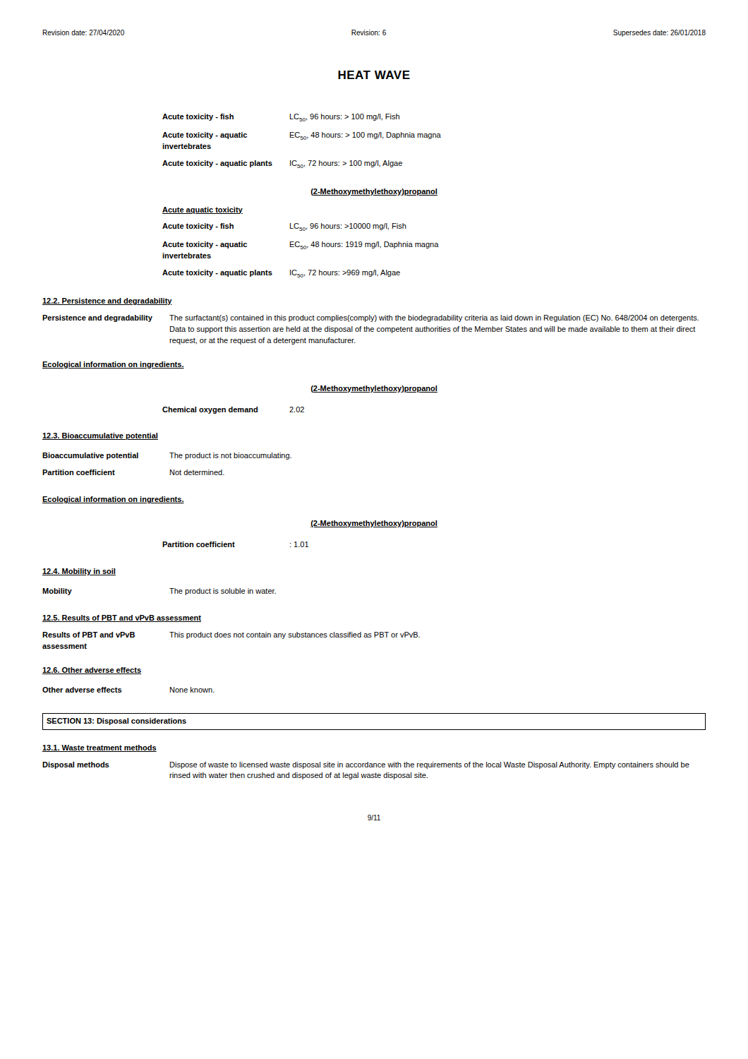Revision date: 27/04/2020 Revision: 6 Supersedes date: 26/01/2018
HEAT WAVE
| Acute toxicity - fish | LC 50 , 96 hours: > 100 mg/l, Fish |
| Acute toxicity - aquatic invertebrates | EC 50 , 48 hours: > 100 mg/l, Daphnia magna |
| Acute toxicity - aquatic plants | IC 50 , 72 hours: > 100 mg/l, Algae |
(2-Methoxymethylethoxy)propanol
Acute aquatic toxicity
| Acute toxicity - fish | LC 50 , 96 hours: >10000 mg/l, Fish |
| Acute toxicity - aquatic invertebrates | EC 50 , 48 hours: 1919 mg/l, Daphnia magna |
| Acute toxicity - aquatic plants | IC 50 , 72 hours: >969 mg/l, Algae |
12.2. Persistence and degradability
Persistence and degradability
The surfactant(s) contained in this product complies(comply) with the biodegradability criteria as laid down in Regulation (EC) No. 648/2004 on detergents. Data to support this assertion are held at the disposal of the competent authorities of the Member States and will be made available to them at their direct request, or at the request of a detergent manufacturer.
Ecological information on ingredients.
(2-Methoxymethylethoxy)propanol
| Chemical oxygen demand | 2.02 |
12.3. Bioaccumulative potential
| Bioaccumulative potential | The product is not bioaccumulating. |
| Partition coefficient | Not determined. |
Ecological information on ingredients.
(2-Methoxymethylethoxy)propanol
| Partition coefficient | : 1.01 |
12.4. Mobility in soil
| Mobility | The product is soluble in water. |
12.5. Results of PBT and vPvB assessment
Results of PBT and vPvB assessment
This product does not contain any substances classified as PBT or vPvB.
12.6. Other adverse effects
| Other adverse effects | None known. |
SECTION 13: Disposal considerations
13.1. Waste treatment methods
Disposal methods
Dispose of waste to licensed waste disposal site in accordance with the requirements of the local Waste Disposal Authority. Empty containers should be rinsed with water then crushed and disposed of at legal waste disposal site.
9/11